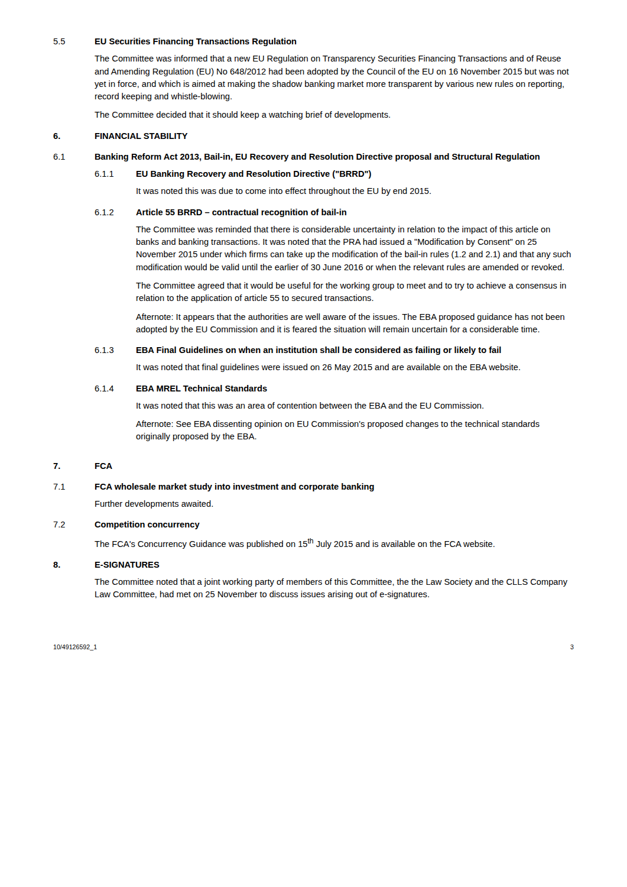5.5
EU Securities Financing Transactions Regulation
The Committee was informed that a new EU Regulation on Transparency Securities Financing Transactions and of Reuse and Amending Regulation (EU) No 648/2012 had been adopted by the Council of the EU on 16 November 2015 but was not yet in force, and which is aimed at making the shadow banking market more transparent by various new rules on reporting, record keeping and whistle-blowing.
The Committee decided that it should keep a watching brief of developments.
6.
Financial Stability
6.1
Banking Reform Act 2013, Bail-in, EU Recovery and Resolution Directive proposal and Structural Regulation
6.1.1
EU Banking Recovery and Resolution Directive ("BRRD")
It was noted this was due to come into effect throughout the EU by end 2015.
6.1.2
Article 55 BRRD – contractual recognition of bail-in
The Committee was reminded that there is considerable uncertainty in relation to the impact of this article on banks and banking transactions. It was noted that the PRA had issued a "Modification by Consent" on 25 November 2015 under which firms can take up the modification of the bail-in rules (1.2 and 2.1) and that any such modification would be valid until the earlier of 30 June 2016 or when the relevant rules are amended or revoked.
The Committee agreed that it would be useful for the working group to meet and to try to achieve a consensus in relation to the application of article 55 to secured transactions.
Afternote: It appears that the authorities are well aware of the issues. The EBA proposed guidance has not been adopted by the EU Commission and it is feared the situation will remain uncertain for a considerable time.
6.1.3
EBA Final Guidelines on when an institution shall be considered as failing or likely to fail
It was noted that final guidelines were issued on 26 May 2015 and are available on the EBA website.
6.1.4
EBA MREL Technical Standards
It was noted that this was an area of contention between the EBA and the EU Commission.
Afternote: See EBA dissenting opinion on EU Commission's proposed changes to the technical standards originally proposed by the EBA.
7.
FCA
7.1
FCA wholesale market study into investment and corporate banking
Further developments awaited.
7.2
Competition concurrency
The FCA's Concurrency Guidance was published on 15th July 2015 and is available on the FCA website.
8.
E-Signatures
The Committee noted that a joint working party of members of this Committee, the the Law Society and the CLLS Company Law Committee, had met on 25 November to discuss issues arising out of e-signatures.
10/49126592_1
3